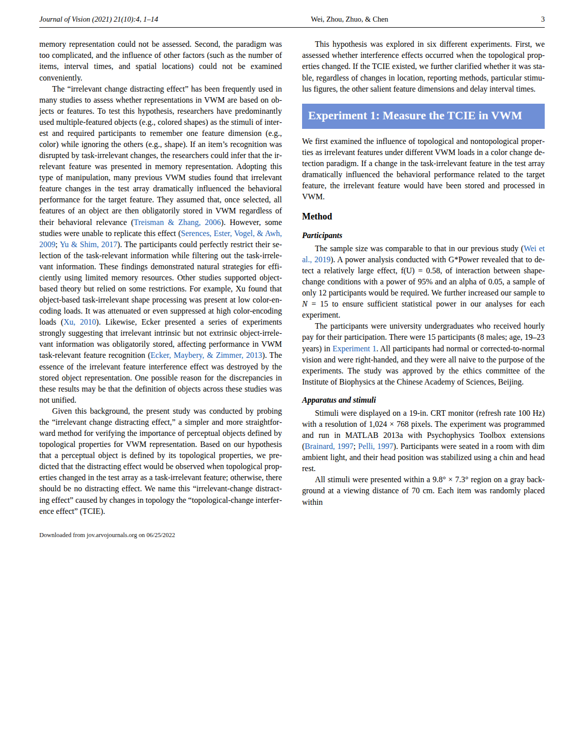Journal of Vision (2021) 21(10):4, 1–14 Wei, Zhou, Zhuo, & Chen 3
memory representation could not be assessed. Second, the paradigm was too complicated, and the influence of other factors (such as the number of items, interval times, and spatial locations) could not be examined conveniently.
The “irrelevant change distracting effect” has been frequently used in many studies to assess whether representations in VWM are based on objects or features. To test this hypothesis, researchers have predominantly used multiple-featured objects (e.g., colored shapes) as the stimuli of interest and required participants to remember one feature dimension (e.g., color) while ignoring the others (e.g., shape). If an item’s recognition was disrupted by task-irrelevant changes, the researchers could infer that the irrelevant feature was presented in memory representation. Adopting this type of manipulation, many previous VWM studies found that irrelevant feature changes in the test array dramatically influenced the behavioral performance for the target feature. They assumed that, once selected, all features of an object are then obligatorily stored in VWM regardless of their behavioral relevance (Treisman & Zhang, 2006). However, some studies were unable to replicate this effect (Serences, Ester, Vogel, & Awh, 2009; Yu & Shim, 2017). The participants could perfectly restrict their selection of the task-relevant information while filtering out the task-irrelevant information. These findings demonstrated natural strategies for efficiently using limited memory resources. Other studies supported object-based theory but relied on some restrictions. For example, Xu found that object-based task-irrelevant shape processing was present at low color-encoding loads. It was attenuated or even suppressed at high color-encoding loads (Xu, 2010). Likewise, Ecker presented a series of experiments strongly suggesting that irrelevant intrinsic but not extrinsic object-irrelevant information was obligatorily stored, affecting performance in VWM task-relevant feature recognition (Ecker, Maybery, & Zimmer, 2013). The essence of the irrelevant feature interference effect was destroyed by the stored object representation. One possible reason for the discrepancies in these results may be that the definition of objects across these studies was not unified.
Given this background, the present study was conducted by probing the “irrelevant change distracting effect,” a simpler and more straightforward method for verifying the importance of perceptual objects defined by topological properties for VWM representation. Based on our hypothesis that a perceptual object is defined by its topological properties, we predicted that the distracting effect would be observed when topological properties changed in the test array as a task-irrelevant feature; otherwise, there should be no distracting effect. We name this “irrelevant-change distracting effect” caused by changes in topology the “topological-change interference effect” (TCIE).
This hypothesis was explored in six different experiments. First, we assessed whether interference effects occurred when the topological properties changed. If the TCIE existed, we further clarified whether it was stable, regardless of changes in location, reporting methods, particular stimulus figures, the other salient feature dimensions and delay interval times.
Experiment 1: Measure the TCIE in VWM
We first examined the influence of topological and nontopological properties as irrelevant features under different VWM loads in a color change detection paradigm. If a change in the task-irrelevant feature in the test array dramatically influenced the behavioral performance related to the target feature, the irrelevant feature would have been stored and processed in VWM.
Method
Participants
The sample size was comparable to that in our previous study (Wei et al., 2019). A power analysis conducted with G*Power revealed that to detect a relatively large effect, f(U) = 0.58, of interaction between shape-change conditions with a power of 95% and an alpha of 0.05, a sample of only 12 participants would be required. We further increased our sample to N = 15 to ensure sufficient statistical power in our analyses for each experiment.
The participants were university undergraduates who received hourly pay for their participation. There were 15 participants (8 males; age, 19–23 years) in Experiment 1. All participants had normal or corrected-to-normal vision and were right-handed, and they were all naive to the purpose of the experiments. The study was approved by the ethics committee of the Institute of Biophysics at the Chinese Academy of Sciences, Beijing.
Apparatus and stimuli
Stimuli were displayed on a 19-in. CRT monitor (refresh rate 100 Hz) with a resolution of 1,024 × 768 pixels. The experiment was programmed and run in MATLAB 2013a with Psychophysics Toolbox extensions (Brainard, 1997; Pelli, 1997). Participants were seated in a room with dim ambient light, and their head position was stabilized using a chin and head rest.
All stimuli were presented within a 9.8° × 7.3° region on a gray background at a viewing distance of 70 cm. Each item was randomly placed within
Downloaded from jov.arvojournals.org on 06/25/2022